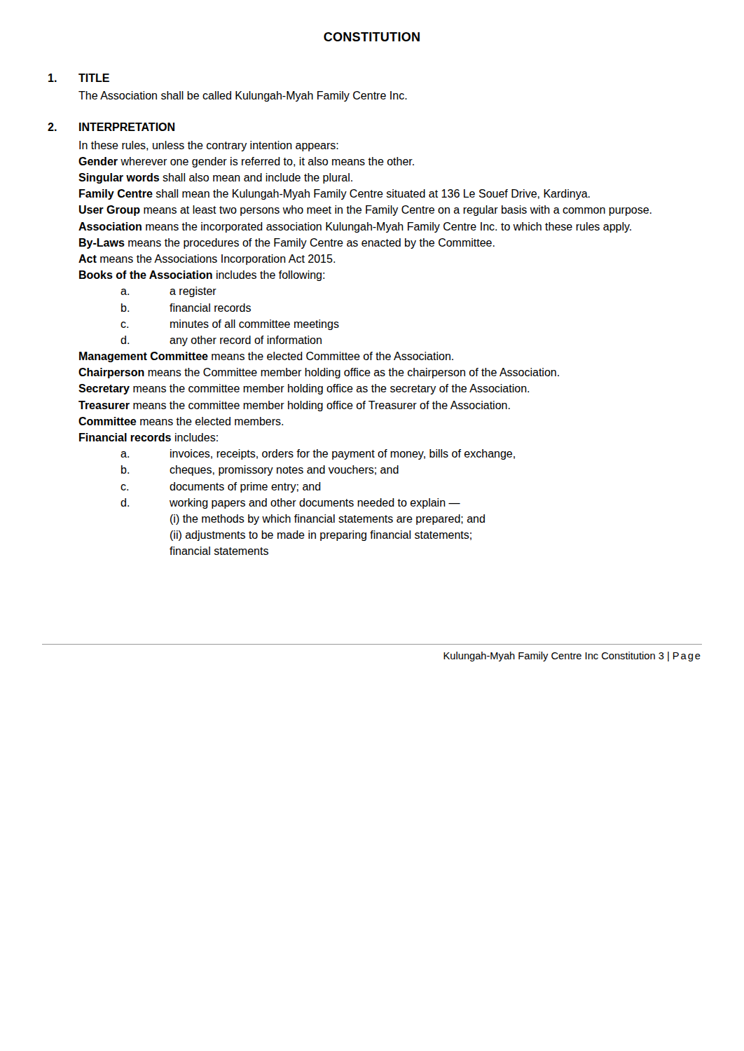CONSTITUTION
Title
The Association shall be called Kulungah-Myah Family Centre Inc.
Interpretation
In these rules, unless the contrary intention appears:
Gender wherever one gender is referred to, it also means the other.
Singular words shall also mean and include the plural.
Family Centre shall mean the Kulungah-Myah Family Centre situated at 136 Le Souef Drive, Kardinya.
User Group means at least two persons who meet in the Family Centre on a regular basis with a common purpose.
Association means the incorporated association Kulungah-Myah Family Centre Inc. to which these rules apply.
By-Laws means the procedures of the Family Centre as enacted by the Committee.
Act means the Associations Incorporation Act 2015.
Books of the Association includes the following:
a register
financial records
minutes of all committee meetings
any other record of information
Management Committee means the elected Committee of the Association.
Chairperson means the Committee member holding office as the chairperson of the Association.
Secretary means the committee member holding office as the secretary of the Association.
Treasurer means the committee member holding office of Treasurer of the Association.
Committee means the elected members.
Financial records includes:
invoices, receipts, orders for the payment of money, bills of exchange,
cheques, promissory notes and vouchers; and
documents of prime entry; and
working papers and other documents needed to explain —
(i) the methods by which financial statements are prepared; and
(ii) adjustments to be made in preparing financial statements;
financial statements
Kulungah-Myah Family Centre Inc Constitution 3 | Page